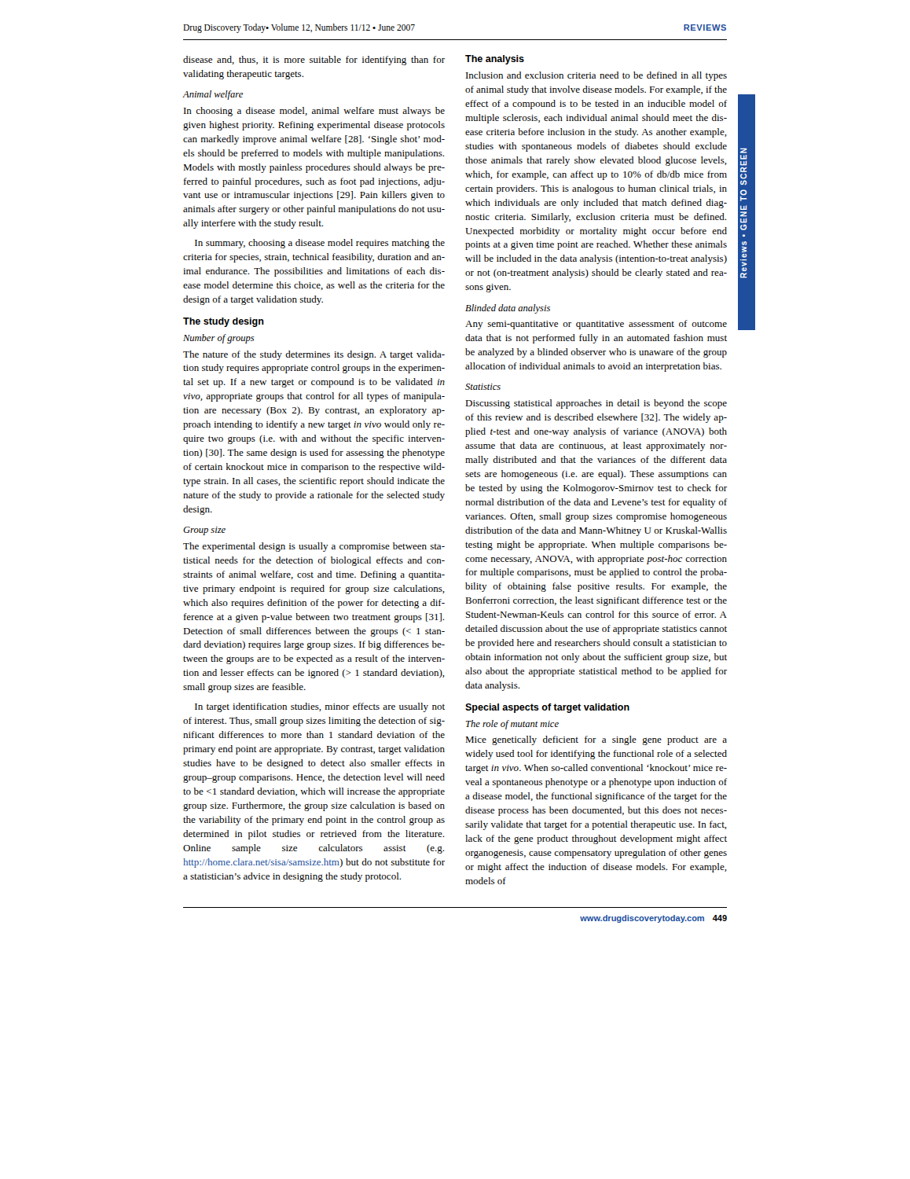Drug Discovery Today• Volume 12, Numbers 11/12 • June 2007
REVIEWS
Reviews • GENE TO SCREEN
disease and, thus, it is more suitable for identifying than for validating therapeutic targets.
Animal welfare
In choosing a disease model, animal welfare must always be given highest priority. Refining experimental disease protocols can markedly improve animal welfare [28]. ‘Single shot’ models should be preferred to models with multiple manipulations. Models with mostly painless procedures should always be preferred to painful procedures, such as foot pad injections, adjuvant use or intramuscular injections [29]. Pain killers given to animals after surgery or other painful manipulations do not usually interfere with the study result.
In summary, choosing a disease model requires matching the criteria for species, strain, technical feasibility, duration and animal endurance. The possibilities and limitations of each disease model determine this choice, as well as the criteria for the design of a target validation study.
The study design
Number of groups
The nature of the study determines its design. A target validation study requires appropriate control groups in the experimental set up. If a new target or compound is to be validated in vivo, appropriate groups that control for all types of manipulation are necessary (Box 2). By contrast, an exploratory approach intending to identify a new target in vivo would only require two groups (i.e. with and without the specific intervention) [30]. The same design is used for assessing the phenotype of certain knockout mice in comparison to the respective wild-type strain. In all cases, the scientific report should indicate the nature of the study to provide a rationale for the selected study design.
Group size
The experimental design is usually a compromise between statistical needs for the detection of biological effects and constraints of animal welfare, cost and time. Defining a quantitative primary endpoint is required for group size calculations, which also requires definition of the power for detecting a difference at a given p-value between two treatment groups [31]. Detection of small differences between the groups (< 1 standard deviation) requires large group sizes. If big differences between the groups are to be expected as a result of the intervention and lesser effects can be ignored (> 1 standard deviation), small group sizes are feasible.
In target identification studies, minor effects are usually not of interest. Thus, small group sizes limiting the detection of significant differences to more than 1 standard deviation of the primary end point are appropriate. By contrast, target validation studies have to be designed to detect also smaller effects in group–group comparisons. Hence, the detection level will need to be <1 standard deviation, which will increase the appropriate group size. Furthermore, the group size calculation is based on the variability of the primary end point in the control group as determined in pilot studies or retrieved from the literature. Online sample size calculators assist (e.g. http://home.clara.net/sisa/samsize.htm) but do not substitute for a statistician’s advice in designing the study protocol.
The analysis
Inclusion and exclusion criteria need to be defined in all types of animal study that involve disease models. For example, if the effect of a compound is to be tested in an inducible model of multiple sclerosis, each individual animal should meet the disease criteria before inclusion in the study. As another example, studies with spontaneous models of diabetes should exclude those animals that rarely show elevated blood glucose levels, which, for example, can affect up to 10% of db/db mice from certain providers. This is analogous to human clinical trials, in which individuals are only included that match defined diagnostic criteria. Similarly, exclusion criteria must be defined. Unexpected morbidity or mortality might occur before end points at a given time point are reached. Whether these animals will be included in the data analysis (intention-to-treat analysis) or not (on-treatment analysis) should be clearly stated and reasons given.
Blinded data analysis
Any semi-quantitative or quantitative assessment of outcome data that is not performed fully in an automated fashion must be analyzed by a blinded observer who is unaware of the group allocation of individual animals to avoid an interpretation bias.
Statistics
Discussing statistical approaches in detail is beyond the scope of this review and is described elsewhere [32]. The widely applied t-test and one-way analysis of variance (ANOVA) both assume that data are continuous, at least approximately normally distributed and that the variances of the different data sets are homogeneous (i.e. are equal). These assumptions can be tested by using the Kolmogorov-Smirnov test to check for normal distribution of the data and Levene’s test for equality of variances. Often, small group sizes compromise homogeneous distribution of the data and Mann-Whitney U or Kruskal-Wallis testing might be appropriate. When multiple comparisons become necessary, ANOVA, with appropriate post-hoc correction for multiple comparisons, must be applied to control the probability of obtaining false positive results. For example, the Bonferroni correction, the least significant difference test or the Student-Newman-Keuls can control for this source of error. A detailed discussion about the use of appropriate statistics cannot be provided here and researchers should consult a statistician to obtain information not only about the sufficient group size, but also about the appropriate statistical method to be applied for data analysis.
Special aspects of target validation
The role of mutant mice
Mice genetically deficient for a single gene product are a widely used tool for identifying the functional role of a selected target in vivo. When so-called conventional ‘knockout’ mice reveal a spontaneous phenotype or a phenotype upon induction of a disease model, the functional significance of the target for the disease process has been documented, but this does not necessarily validate that target for a potential therapeutic use. In fact, lack of the gene product throughout development might affect organogenesis, cause compensatory upregulation of other genes or might affect the induction of disease models. For example, models of
www.drugdiscoverytoday.com 449